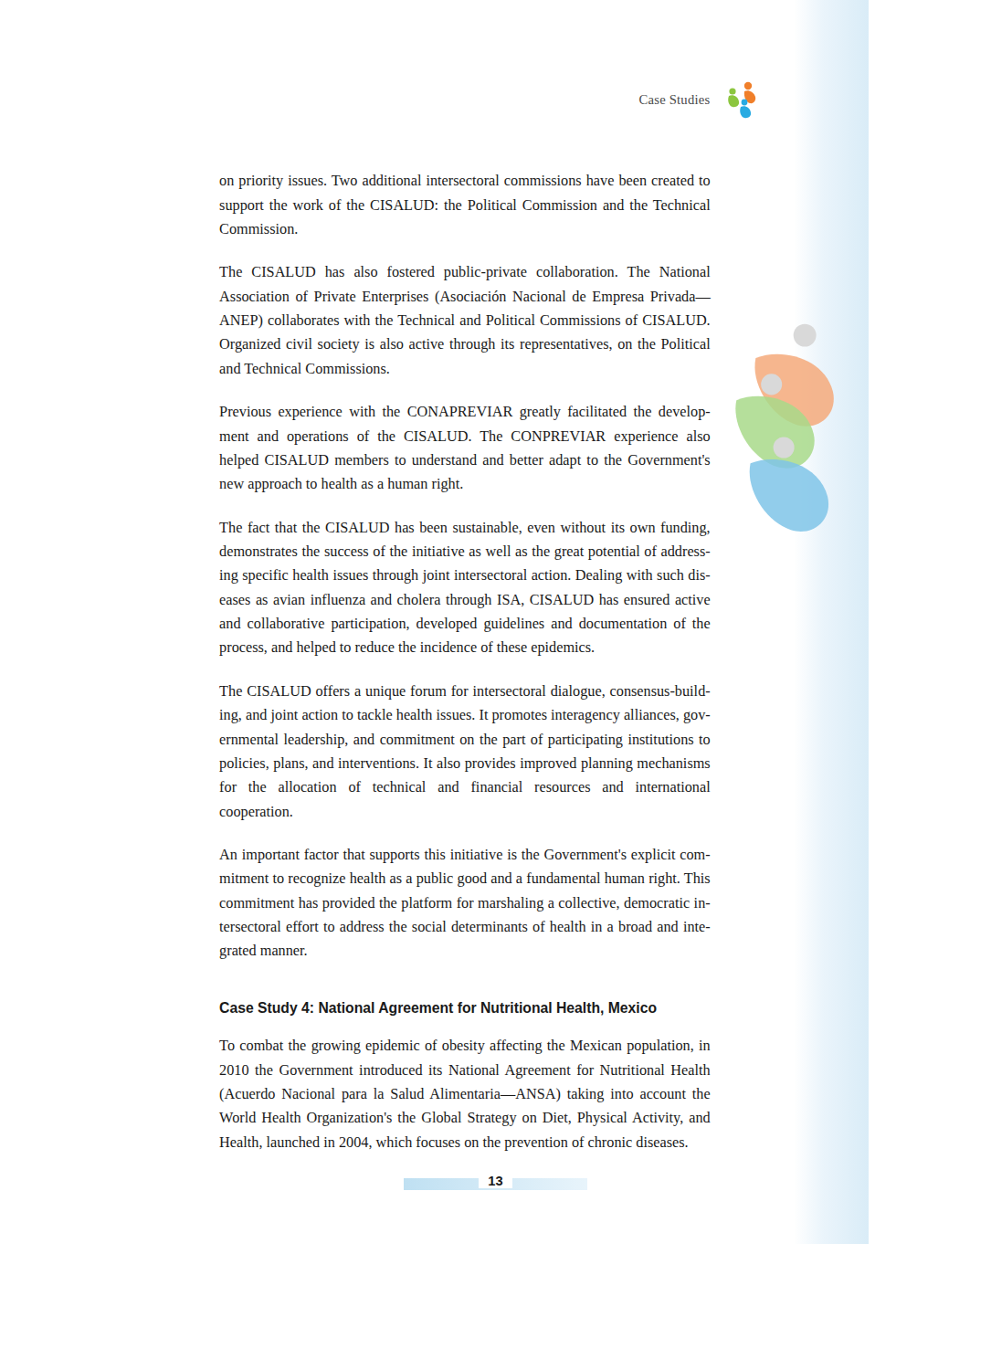Case Studies
on priority issues. Two additional intersectoral commissions have been created to support the work of the CISALUD: the Political Commission and the Technical Commission.
The CISALUD has also fostered public-private collaboration. The National Association of Private Enterprises (Asociación Nacional de Empresa Privada—ANEP) collaborates with the Technical and Political Commissions of CISALUD. Organized civil society is also active through its representatives, on the Political and Technical Commissions.
Previous experience with the CONAPREVIAR greatly facilitated the development and operations of the CISALUD. The CONPREVIAR experience also helped CISALUD members to understand and better adapt to the Government's new approach to health as a human right.
The fact that the CISALUD has been sustainable, even without its own funding, demonstrates the success of the initiative as well as the great potential of addressing specific health issues through joint intersectoral action. Dealing with such diseases as avian influenza and cholera through ISA, CISALUD has ensured active and collaborative participation, developed guidelines and documentation of the process, and helped to reduce the incidence of these epidemics.
The CISALUD offers a unique forum for intersectoral dialogue, consensus-building, and joint action to tackle health issues. It promotes interagency alliances, governmental leadership, and commitment on the part of participating institutions to policies, plans, and interventions. It also provides improved planning mechanisms for the allocation of technical and financial resources and international cooperation.
An important factor that supports this initiative is the Government's explicit commitment to recognize health as a public good and a fundamental human right. This commitment has provided the platform for marshaling a collective, democratic intersectoral effort to address the social determinants of health in a broad and integrated manner.
Case Study 4: National Agreement for Nutritional Health, Mexico
To combat the growing epidemic of obesity affecting the Mexican population, in 2010 the Government introduced its National Agreement for Nutritional Health (Acuerdo Nacional para la Salud Alimentaria—ANSA) taking into account the World Health Organization's the Global Strategy on Diet, Physical Activity, and Health, launched in 2004, which focuses on the prevention of chronic diseases.
13